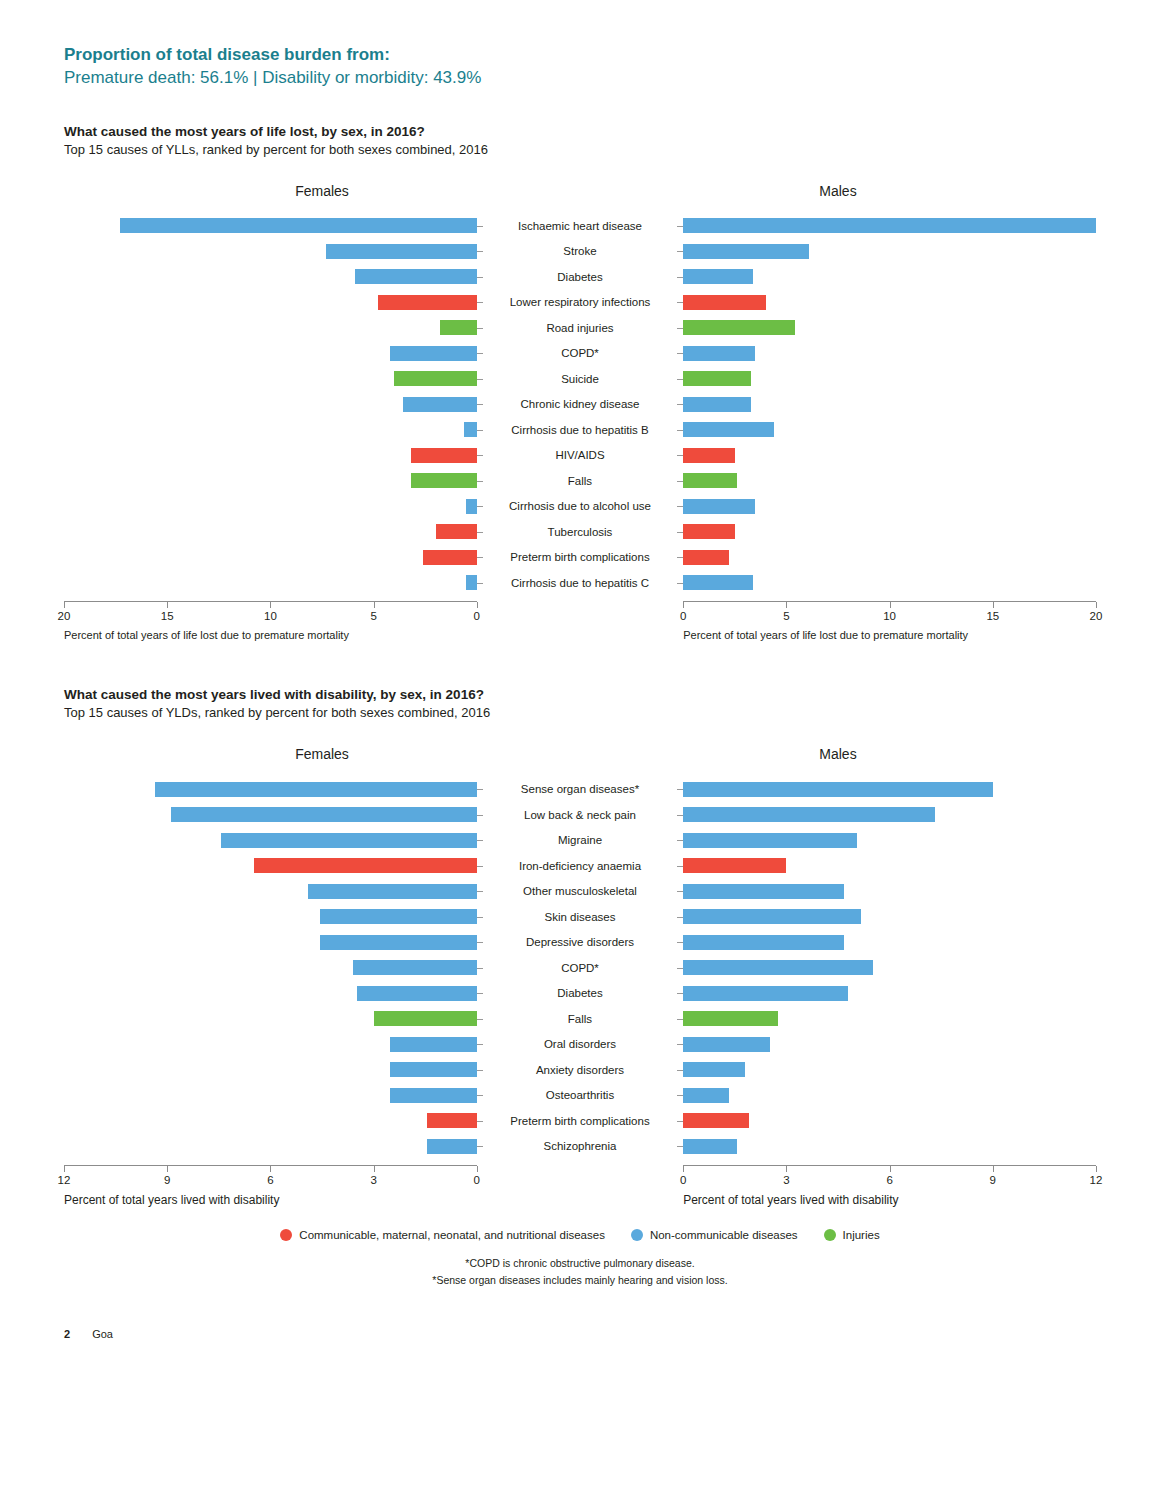Proportion of total disease burden from:
Premature death: 56.1% | Disability or morbidity: 43.9%
What caused the most years of life lost, by sex, in 2016?
Top 15 causes of YLLs, ranked by percent for both sexes combined, 2016
Females Males
| | Ischaemic heart disease | |
| | Stroke | |
| | Diabetes | |
| | Lower respiratory infections | |
| | Road injuries | |
| | COPD* | |
| | Suicide | |
| | Chronic kidney disease | |
| | Cirrhosis due to hepatitis B | |
| | HIV/AIDS | |
| | Falls | |
| | Cirrhosis due to alcohol use | |
| | Tuberculosis | |
| | Preterm birth complications | |
| | Cirrhosis due to hepatitis C | |
20 15 10 5 0
Percent of total years of life lost due to premature mortality
0 5 10 15 20
Percent of total years of life lost due to premature mortality
What caused the most years lived with disability, by sex, in 2016?
Top 15 causes of YLDs, ranked by percent for both sexes combined, 2016
Females Males
| | Sense organ diseases* | |
| | Low back & neck pain | |
| | Migraine | |
| | Iron-deficiency anaemia | |
| | Other musculoskeletal | |
| | Skin diseases | |
| | Depressive disorders | |
| | COPD* | |
| | Diabetes | |
| | Falls | |
| | Oral disorders | |
| | Anxiety disorders | |
| | Osteoarthritis | |
| | Preterm birth complications | |
| | Schizophrenia | |
12 9 6 3 0
Percent of total years lived with disability
0 3 6 9 12
Percent of total years lived with disability
Communicable, maternal, neonatal, and nutritional diseases Non-communicable diseases Injuries
*COPD is chronic obstructive pulmonary disease.
*Sense organ diseases includes mainly hearing and vision loss.
2 Goa